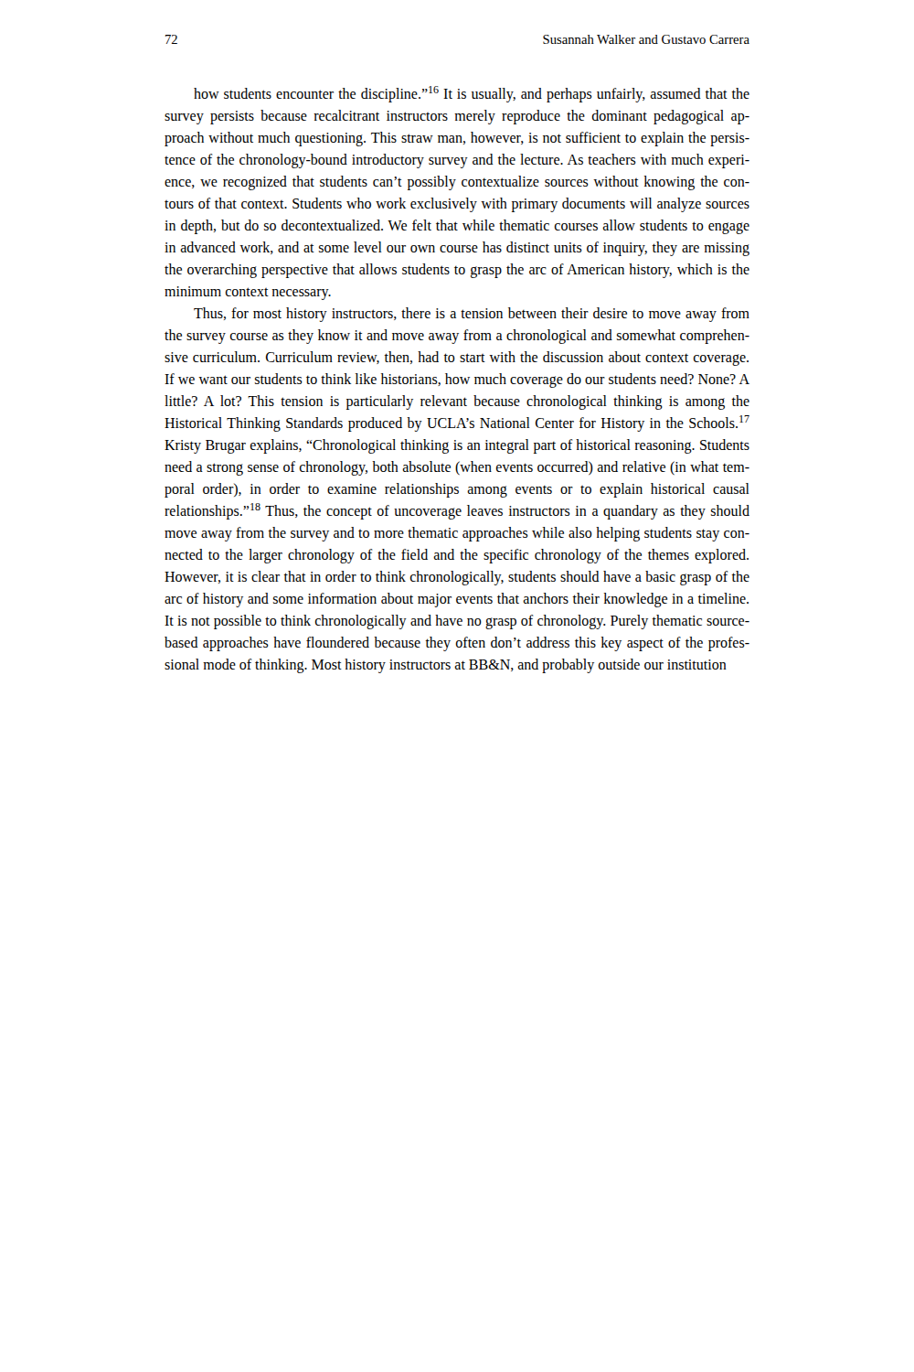72 Susannah Walker and Gustavo Carrera
how students encounter the discipline.”16 It is usually, and perhaps unfairly, assumed that the survey persists because recalcitrant instructors merely reproduce the dominant pedagogical approach without much questioning. This straw man, however, is not sufficient to explain the persistence of the chronology-bound introductory survey and the lecture. As teachers with much experience, we recognized that students can’t possibly contextualize sources without knowing the contours of that context. Students who work exclusively with primary documents will analyze sources in depth, but do so decontextualized. We felt that while thematic courses allow students to engage in advanced work, and at some level our own course has distinct units of inquiry, they are missing the overarching perspective that allows students to grasp the arc of American history, which is the minimum context necessary.
Thus, for most history instructors, there is a tension between their desire to move away from the survey course as they know it and move away from a chronological and somewhat comprehensive curriculum. Curriculum review, then, had to start with the discussion about context coverage. If we want our students to think like historians, how much coverage do our students need? None? A little? A lot? This tension is particularly relevant because chronological thinking is among the Historical Thinking Standards produced by UCLA’s National Center for History in the Schools.17 Kristy Brugar explains, “Chronological thinking is an integral part of historical reasoning. Students need a strong sense of chronology, both absolute (when events occurred) and relative (in what temporal order), in order to examine relationships among events or to explain historical causal relationships.”18 Thus, the concept of uncoverage leaves instructors in a quandary as they should move away from the survey and to more thematic approaches while also helping students stay connected to the larger chronology of the field and the specific chronology of the themes explored. However, it is clear that in order to think chronologically, students should have a basic grasp of the arc of history and some information about major events that anchors their knowledge in a timeline. It is not possible to think chronologically and have no grasp of chronology. Purely thematic source-based approaches have floundered because they often don’t address this key aspect of the professional mode of thinking. Most history instructors at BB&N, and probably outside our institution